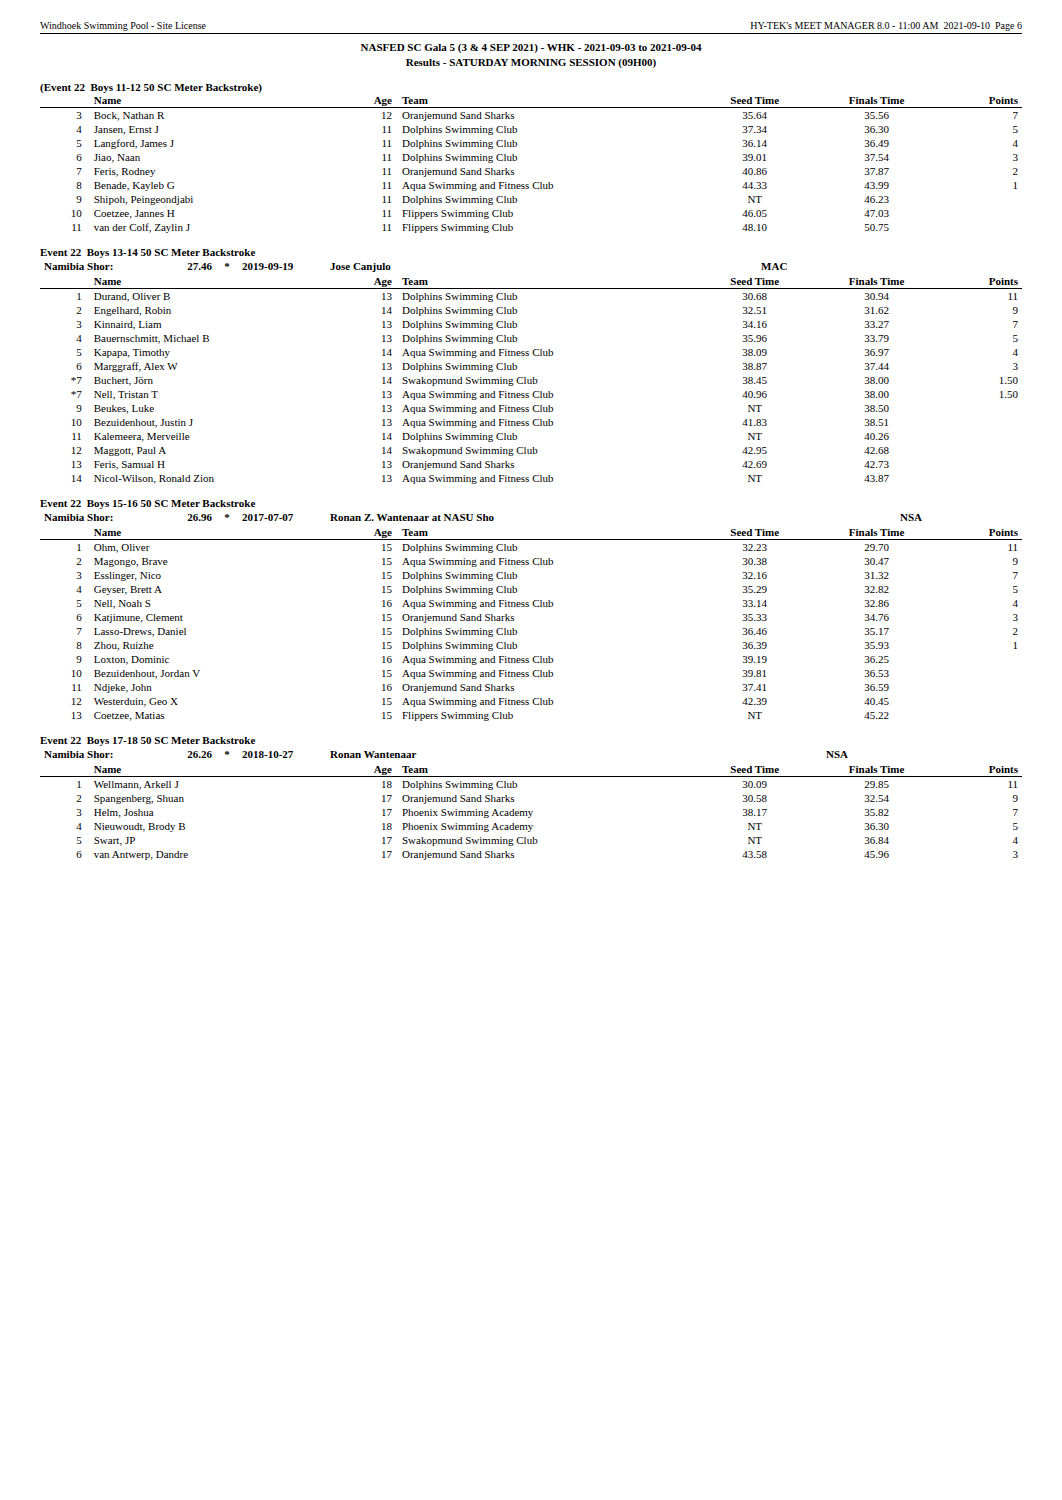Windhoek Swimming Pool - Site License
HY-TEK's MEET MANAGER 8.0 - 11:00 AM 2021-09-10 Page 6
NASFED SC Gala 5 (3 & 4 SEP 2021) - WHK - 2021-09-03 to 2021-09-04
Results - SATURDAY MORNING SESSION (09H00)
(Event 22 Boys 11-12 50 SC Meter Backstroke)
| | Name | Age | Team | Seed Time | Finals Time | Points |
| --- | --- | --- | --- | --- | --- | --- |
| 3 | Bock, Nathan R | 12 | Oranjemund Sand Sharks | 35.64 | 35.56 | 7 |
| 4 | Jansen, Ernst J | 11 | Dolphins Swimming Club | 37.34 | 36.30 | 5 |
| 5 | Langford, James J | 11 | Dolphins Swimming Club | 36.14 | 36.49 | 4 |
| 6 | Jiao, Naan | 11 | Dolphins Swimming Club | 39.01 | 37.54 | 3 |
| 7 | Feris, Rodney | 11 | Oranjemund Sand Sharks | 40.86 | 37.87 | 2 |
| 8 | Benade, Kayleb G | 11 | Aqua Swimming and Fitness Club | 44.33 | 43.99 | 1 |
| 9 | Shipoh, Peingeondjabi | 11 | Dolphins Swimming Club | NT | 46.23 | |
| 10 | Coetzee, Jannes H | 11 | Flippers Swimming Club | 46.05 | 47.03 | |
| 11 | van der Colf, Zaylin J | 11 | Flippers Swimming Club | 48.10 | 50.75 | |
Event 22 Boys 13-14 50 SC Meter Backstroke
| Namibia Shor: | 27.46 | * | 2019-09-19 | Jose Canjulo | MAC | |
| | Name | Age | Team | Seed Time | Finals Time | Points |
| --- | --- | --- | --- | --- | --- | --- |
| 1 | Durand, Oliver B | 13 | Dolphins Swimming Club | 30.68 | 30.94 | 11 |
| 2 | Engelhard, Robin | 14 | Dolphins Swimming Club | 32.51 | 31.62 | 9 |
| 3 | Kinnaird, Liam | 13 | Dolphins Swimming Club | 34.16 | 33.27 | 7 |
| 4 | Bauernschmitt, Michael B | 13 | Dolphins Swimming Club | 35.96 | 33.79 | 5 |
| 5 | Kapapa, Timothy | 14 | Aqua Swimming and Fitness Club | 38.09 | 36.97 | 4 |
| 6 | Marggraff, Alex W | 13 | Dolphins Swimming Club | 38.87 | 37.44 | 3 |
| *7 | Buchert, Jörn | 14 | Swakopmund Swimming Club | 38.45 | 38.00 | 1.50 |
| *7 | Nell, Tristan T | 13 | Aqua Swimming and Fitness Club | 40.96 | 38.00 | 1.50 |
| 9 | Beukes, Luke | 13 | Aqua Swimming and Fitness Club | NT | 38.50 | |
| 10 | Bezuidenhout, Justin J | 13 | Aqua Swimming and Fitness Club | 41.83 | 38.51 | |
| 11 | Kalemeera, Merveille | 14 | Dolphins Swimming Club | NT | 40.26 | |
| 12 | Maggott, Paul A | 14 | Swakopmund Swimming Club | 42.95 | 42.68 | |
| 13 | Feris, Samual H | 13 | Oranjemund Sand Sharks | 42.69 | 42.73 | |
| 14 | Nicol-Wilson, Ronald Zion | 13 | Aqua Swimming and Fitness Club | NT | 43.87 | |
Event 22 Boys 15-16 50 SC Meter Backstroke
| Namibia Shor: | 26.96 | * | 2017-07-07 | Ronan Z. Wantenaar at NASU Sho | NSA | |
| | Name | Age | Team | Seed Time | Finals Time | Points |
| --- | --- | --- | --- | --- | --- | --- |
| 1 | Ohm, Oliver | 15 | Dolphins Swimming Club | 32.23 | 29.70 | 11 |
| 2 | Magongo, Brave | 15 | Aqua Swimming and Fitness Club | 30.38 | 30.47 | 9 |
| 3 | Esslinger, Nico | 15 | Dolphins Swimming Club | 32.16 | 31.32 | 7 |
| 4 | Geyser, Brett A | 15 | Dolphins Swimming Club | 35.29 | 32.82 | 5 |
| 5 | Nell, Noah S | 16 | Aqua Swimming and Fitness Club | 33.14 | 32.86 | 4 |
| 6 | Katjimune, Clement | 15 | Oranjemund Sand Sharks | 35.33 | 34.76 | 3 |
| 7 | Lasso-Drews, Daniel | 15 | Dolphins Swimming Club | 36.46 | 35.17 | 2 |
| 8 | Zhou, Ruizhe | 15 | Dolphins Swimming Club | 36.39 | 35.93 | 1 |
| 9 | Loxton, Dominic | 16 | Aqua Swimming and Fitness Club | 39.19 | 36.25 | |
| 10 | Bezuidenhout, Jordan V | 15 | Aqua Swimming and Fitness Club | 39.81 | 36.53 | |
| 11 | Ndjeke, John | 16 | Oranjemund Sand Sharks | 37.41 | 36.59 | |
| 12 | Westerduin, Geo X | 15 | Aqua Swimming and Fitness Club | 42.39 | 40.45 | |
| 13 | Coetzee, Matias | 15 | Flippers Swimming Club | NT | 45.22 | |
Event 22 Boys 17-18 50 SC Meter Backstroke
| Namibia Shor: | 26.26 | * | 2018-10-27 | Ronan Wantenaar | NSA | |
| | Name | Age | Team | Seed Time | Finals Time | Points |
| --- | --- | --- | --- | --- | --- | --- |
| 1 | Wellmann, Arkell J | 18 | Dolphins Swimming Club | 30.09 | 29.85 | 11 |
| 2 | Spangenberg, Shuan | 17 | Oranjemund Sand Sharks | 30.58 | 32.54 | 9 |
| 3 | Helm, Joshua | 17 | Phoenix Swimming Academy | 38.17 | 35.82 | 7 |
| 4 | Nieuwoudt, Brody B | 18 | Phoenix Swimming Academy | NT | 36.30 | 5 |
| 5 | Swart, JP | 17 | Swakopmund Swimming Club | NT | 36.84 | 4 |
| 6 | van Antwerp, Dandre | 17 | Oranjemund Sand Sharks | 43.58 | 45.96 | 3 |